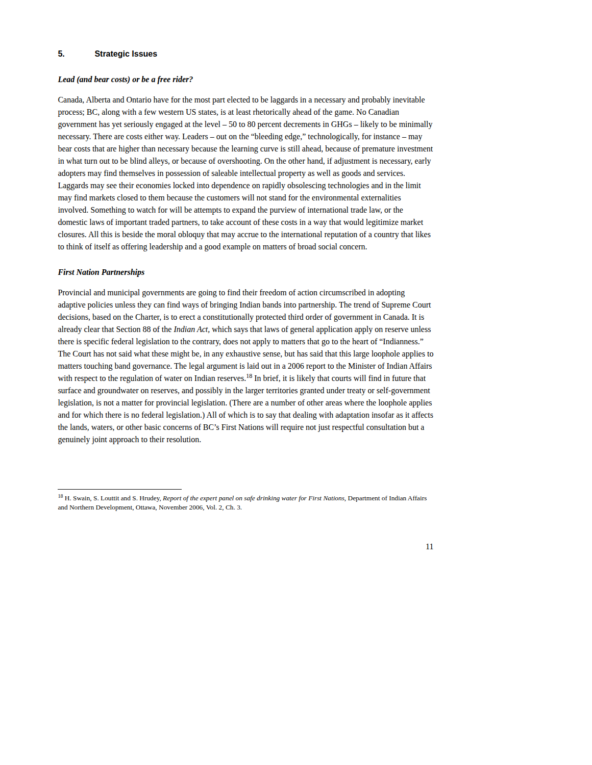5. Strategic Issues
Lead (and bear costs) or be a free rider?
Canada, Alberta and Ontario have for the most part elected to be laggards in a necessary and probably inevitable process; BC, along with a few western US states, is at least rhetorically ahead of the game. No Canadian government has yet seriously engaged at the level – 50 to 80 percent decrements in GHGs – likely to be minimally necessary. There are costs either way. Leaders – out on the “bleeding edge,” technologically, for instance – may bear costs that are higher than necessary because the learning curve is still ahead, because of premature investment in what turn out to be blind alleys, or because of overshooting. On the other hand, if adjustment is necessary, early adopters may find themselves in possession of saleable intellectual property as well as goods and services. Laggards may see their economies locked into dependence on rapidly obsolescing technologies and in the limit may find markets closed to them because the customers will not stand for the environmental externalities involved. Something to watch for will be attempts to expand the purview of international trade law, or the domestic laws of important traded partners, to take account of these costs in a way that would legitimize market closures. All this is beside the moral obloquy that may accrue to the international reputation of a country that likes to think of itself as offering leadership and a good example on matters of broad social concern.
First Nation Partnerships
Provincial and municipal governments are going to find their freedom of action circumscribed in adopting adaptive policies unless they can find ways of bringing Indian bands into partnership. The trend of Supreme Court decisions, based on the Charter, is to erect a constitutionally protected third order of government in Canada. It is already clear that Section 88 of the Indian Act, which says that laws of general application apply on reserve unless there is specific federal legislation to the contrary, does not apply to matters that go to the heart of “Indianness.” The Court has not said what these might be, in any exhaustive sense, but has said that this large loophole applies to matters touching band governance. The legal argument is laid out in a 2006 report to the Minister of Indian Affairs with respect to the regulation of water on Indian reserves.18 In brief, it is likely that courts will find in future that surface and groundwater on reserves, and possibly in the larger territories granted under treaty or self-government legislation, is not a matter for provincial legislation. (There are a number of other areas where the loophole applies and for which there is no federal legislation.) All of which is to say that dealing with adaptation insofar as it affects the lands, waters, or other basic concerns of BC’s First Nations will require not just respectful consultation but a genuinely joint approach to their resolution.
18 H. Swain, S. Louttit and S. Hrudey, Report of the expert panel on safe drinking water for First Nations, Department of Indian Affairs and Northern Development, Ottawa, November 2006, Vol. 2, Ch. 3.
11